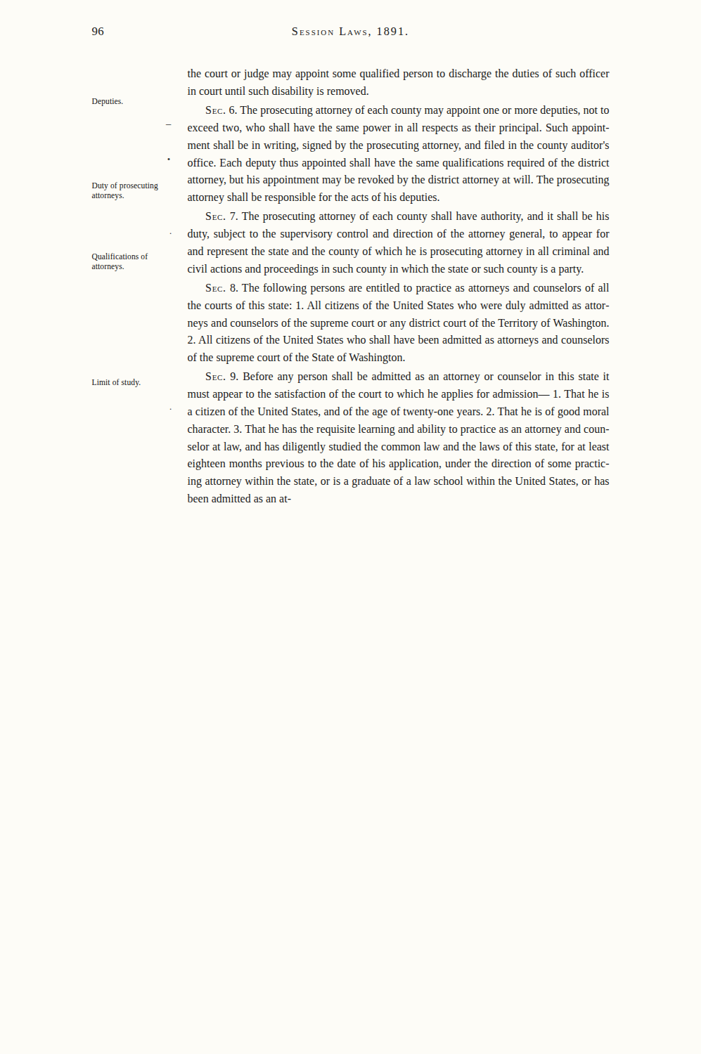96
Session Laws, 1891.
Deputies. Duty of prose­cuting attor­neys. Qualifications of attorneys. Limit of study. _ • . .
the court or judge may appoint some qualified person to discharge the duties of such officer in court until such disability is removed.
Sec. 6. The prosecuting attorney of each county may appoint one or more deputies, not to exceed two, who shall have the same power in all respects as their principal. Such appointment shall be in writing, signed by the prosecuting attorney, and filed in the county auditor's office. Each deputy thus appointed shall have the same qualifications required of the district attorney, but his appointment may be revoked by the district attorney at will. The prosecuting attorney shall be responsible for the acts of his deputies.
Sec. 7. The prosecuting attorney of each county shall have authority, and it shall be his duty, subject to the supervisory control and direction of the attorney general, to appear for and represent the state and the county of which he is prosecuting attorney in all criminal and civil actions and proceedings in such county in which the state or such county is a party.
Sec. 8. The following persons are entitled to practice as attorneys and counselors of all the courts of this state: 1. All citizens of the United States who were duly admitted as attorneys and counselors of the supreme court or any district court of the Territory of Washington. 2. All citizens of the United States who shall have been admitted as attorneys and counselors of the supreme court of the State of Washington.
Sec. 9. Before any person shall be admitted as an attorney or counselor in this state it must appear to the satisfaction of the court to which he applies for admission— 1. That he is a citizen of the United States, and of the age of twenty-one years. 2. That he is of good moral character. 3. That he has the requisite learning and ability to practice as an attorney and counselor at law, and has diligently studied the common law and the laws of this state, for at least eighteen months previous to the date of his application, under the direction of some practicing attorney within the state, or is a graduate of a law school within the United States, or has been admitted as an at-